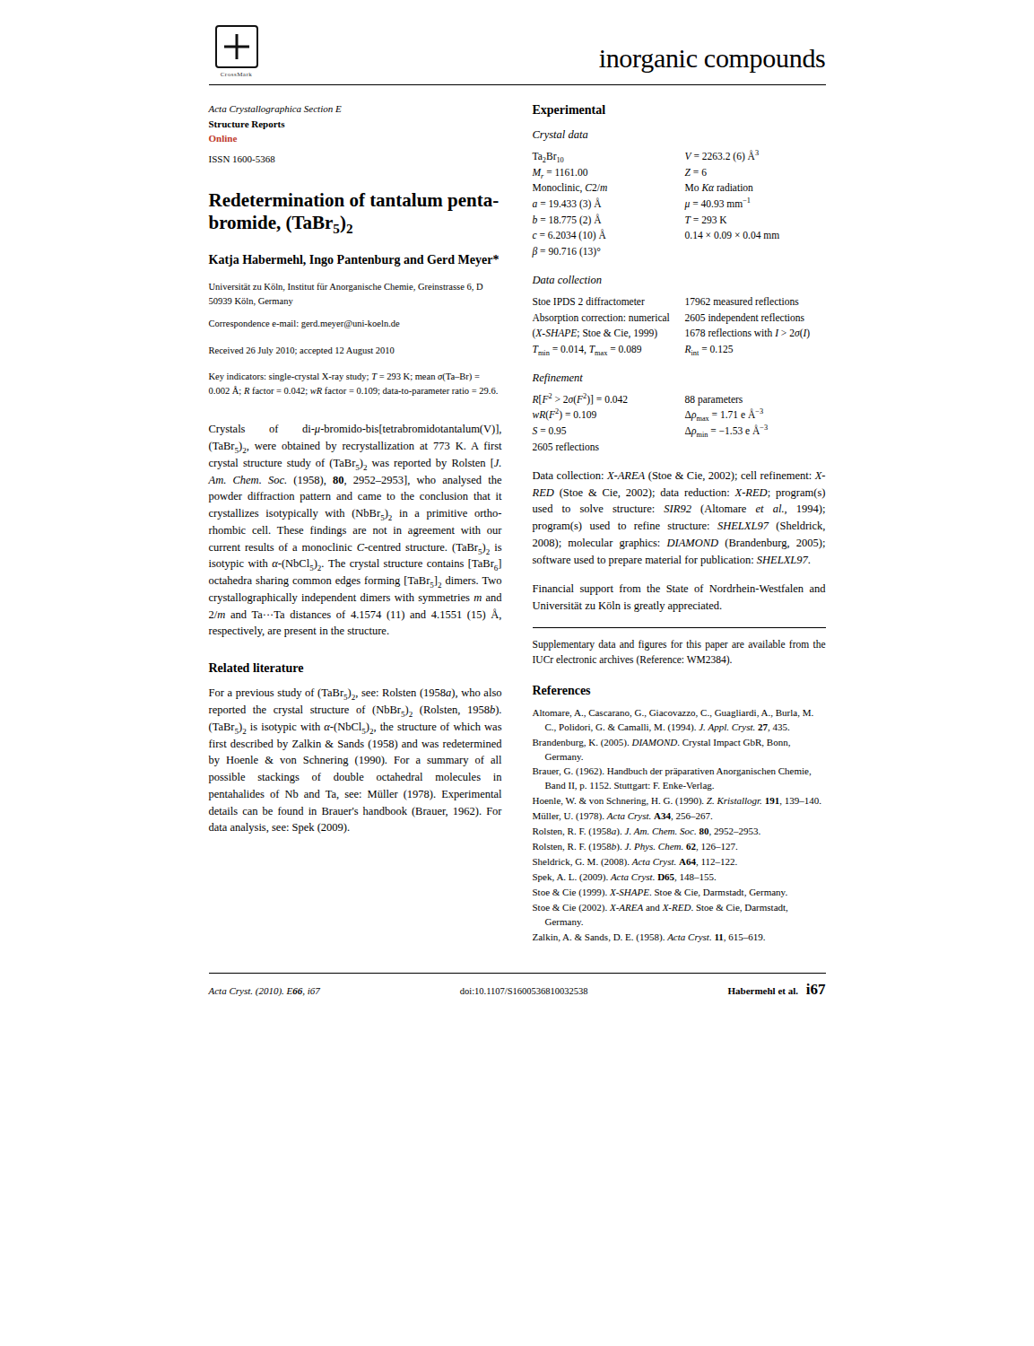CrossMark
inorganic compounds
Acta Crystallographica Section E
Structure Reports
Online
ISSN 1600-5368
Redetermination of tantalum penta­bromide, (TaBr5)2
Katja Habermehl, Ingo Pantenburg and Gerd Meyer*
Universität zu Köln, Institut für Anorganische Chemie, Greinstrasse 6, D 50939 Köln, Germany
Correspondence e-mail: gerd.meyer@uni-koeln.de
Received 26 July 2010; accepted 12 August 2010
Key indicators: single-crystal X-ray study; T = 293 K; mean σ(Ta–Br) = 0.002 Å; R factor = 0.042; wR factor = 0.109; data-to-parameter ratio = 29.6.
Crystals of di-μ-bromido-bis[tetrabromidotantalum(V)], (TaBr5)2, were obtained by recrystallization at 773 K. A first crystal structure study of (TaBr5)2 was reported by Rolsten [J. Am. Chem. Soc. (1958), 80, 2952–2953], who analysed the powder diffraction pattern and came to the conclusion that it crystallizes isotypically with (NbBr5)2 in a primitive ortho­rhombic cell. These findings are not in agreement with our current results of a monoclinic C-centred structure. (TaBr5)2 is isotypic with α-(NbCl5)2. The crystal structure contains [TaBr6] octahedra sharing common edges forming [TaBr5]2 dimers. Two crystallographically independent dimers with symmetries m and 2/m and Ta···Ta distances of 4.1574 (11) and 4.1551 (15) Å, respectively, are present in the structure.
Related literature
For a previous study of (TaBr5)2, see: Rolsten (1958a), who also reported the crystal structure of (NbBr5)2 (Rolsten, 1958b). (TaBr5)2 is isotypic with α-(NbCl5)2, the structure of which was first described by Zalkin & Sands (1958) and was redetermined by Hoenle & von Schnering (1990). For a summary of all possible stackings of double octahedral mol­ecules in pentahalides of Nb and Ta, see: Müller (1978). Experimental details can be found in Brauer's handbook (Brauer, 1962). For data analysis, see: Spek (2009).
Experimental
Crystal data
| Ta 2 Br 10 | V = 2263.2 (6) Å 3 |
| M r = 1161.00 | Z = 6 |
| Monoclinic, C 2/ m | Mo Kα radiation |
| a = 19.433 (3) Å | μ = 40.93 mm −1 |
| b = 18.775 (2) Å | T = 293 K |
| c = 6.2034 (10) Å | 0.14 × 0.09 × 0.04 mm |
| β = 90.716 (13)° | |
Data collection
| Stoe IPDS 2 diffractometer | 17962 measured reflections |
| Absorption correction: numerical | 2605 independent reflections |
| ( X-SHAPE ; Stoe & Cie, 1999) | 1678 reflections with I > 2 σ ( I ) |
| T min = 0.014, T max = 0.089 | R int = 0.125 |
Refinement
| R [ F 2 > 2 σ ( F 2 )] = 0.042 | 88 parameters |
| wR ( F 2 ) = 0.109 | Δ ρ max = 1.71 e Å −3 |
| S = 0.95 | Δ ρ min = −1.53 e Å −3 |
| 2605 reflections | |
Data collection: X-AREA (Stoe & Cie, 2002); cell refinement: X-RED (Stoe & Cie, 2002); data reduction: X-RED; program(s) used to solve structure: SIR92 (Altomare et al., 1994); program(s) used to refine structure: SHELXL97 (Sheldrick, 2008); molecular graphics: DIAMOND (Brandenburg, 2005); software used to prepare material for publication: SHELXL97.
Financial support from the State of Nordrhein-Westfalen and Universität zu Köln is greatly appreciated.
Supplementary data and figures for this paper are available from the IUCr electronic archives (Reference: WM2384).
References
Altomare, A., Cascarano, G., Giacovazzo, C., Guagliardi, A., Burla, M. C., Polidori, G. & Camalli, M. (1994). J. Appl. Cryst. 27, 435.
Brandenburg, K. (2005). DIAMOND. Crystal Impact GbR, Bonn, Germany.
Brauer, G. (1962). Handbuch der präparativen Anorganischen Chemie, Band II, p. 1152. Stuttgart: F. Enke-Verlag.
Hoenle, W. & von Schnering, H. G. (1990). Z. Kristallogr. 191, 139–140.
Müller, U. (1978). Acta Cryst. A34, 256–267.
Rolsten, R. F. (1958a). J. Am. Chem. Soc. 80, 2952–2953.
Rolsten, R. F. (1958b). J. Phys. Chem. 62, 126–127.
Sheldrick, G. M. (2008). Acta Cryst. A64, 112–122.
Spek, A. L. (2009). Acta Cryst. D65, 148–155.
Stoe & Cie (1999). X-SHAPE. Stoe & Cie, Darmstadt, Germany.
Stoe & Cie (2002). X-AREA and X-RED. Stoe & Cie, Darmstadt, Germany.
Zalkin, A. & Sands, D. E. (1958). Acta Cryst. 11, 615–619.
Acta Cryst. (2010). E66, i67
doi:10.1107/S1600536810032538
Habermehl et al. i67